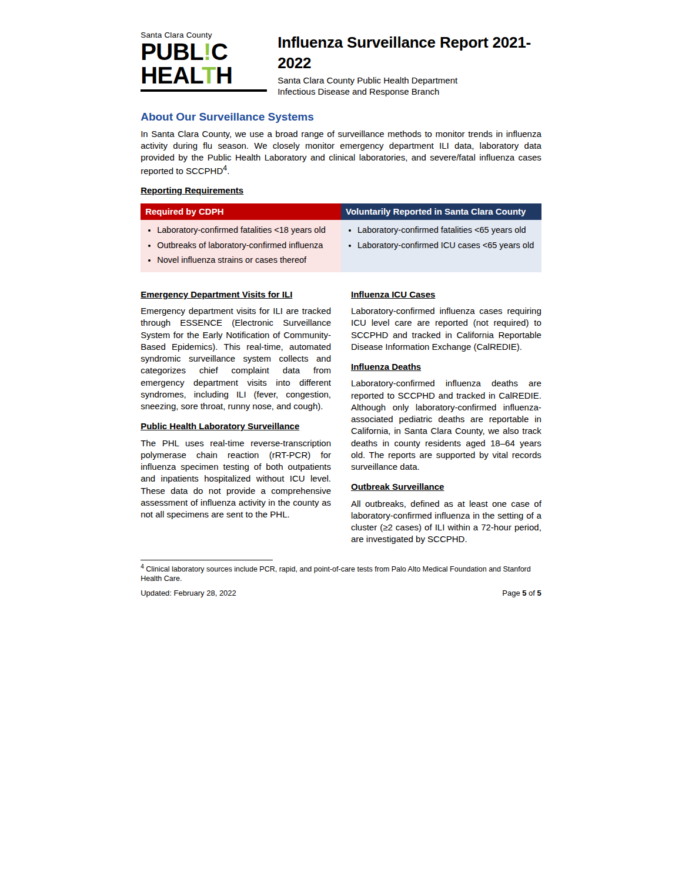Santa Clara County
PUBL!C
HEALTH
Influenza Surveillance Report 2021-2022
Santa Clara County Public Health Department
Infectious Disease and Response Branch
About Our Surveillance Systems
In Santa Clara County, we use a broad range of surveillance methods to monitor trends in influenza activity during flu season. We closely monitor emergency department ILI data, laboratory data provided by the Public Health Laboratory and clinical laboratories, and severe/fatal influenza cases reported to SCCPHD4.
Reporting Requirements
| Required by CDPH | Voluntarily Reported in Santa Clara County |
| --- | --- |
| Laboratory-confirmed fatalities <18 years old Outbreaks of laboratory-confirmed influenza Novel influenza strains or cases thereof | Laboratory-confirmed fatalities <65 years old Laboratory-confirmed ICU cases <65 years old |
Emergency Department Visits for ILI
Emergency department visits for ILI are tracked through ESSENCE (Electronic Surveillance System for the Early Notification of Community-Based Epidemics). This real-time, automated syndromic surveillance system collects and categorizes chief complaint data from emergency department visits into different syndromes, including ILI (fever, congestion, sneezing, sore throat, runny nose, and cough).
Public Health Laboratory Surveillance
The PHL uses real-time reverse-transcription polymerase chain reaction (rRT-PCR) for influenza specimen testing of both outpatients and inpatients hospitalized without ICU level. These data do not provide a comprehensive assessment of influenza activity in the county as not all specimens are sent to the PHL.
Influenza ICU Cases
Laboratory-confirmed influenza cases requiring ICU level care are reported (not required) to SCCPHD and tracked in California Reportable Disease Information Exchange (CalREDIE).
Influenza Deaths
Laboratory-confirmed influenza deaths are reported to SCCPHD and tracked in CalREDIE. Although only laboratory-confirmed influenza-associated pediatric deaths are reportable in California, in Santa Clara County, we also track deaths in county residents aged 18–64 years old. The reports are supported by vital records surveillance data.
Outbreak Surveillance
All outbreaks, defined as at least one case of laboratory-confirmed influenza in the setting of a cluster (≥2 cases) of ILI within a 72-hour period, are investigated by SCCPHD.
4 Clinical laboratory sources include PCR, rapid, and point-of-care tests from Palo Alto Medical Foundation and Stanford Health Care.
Updated: February 28, 2022 Page 5 of 5